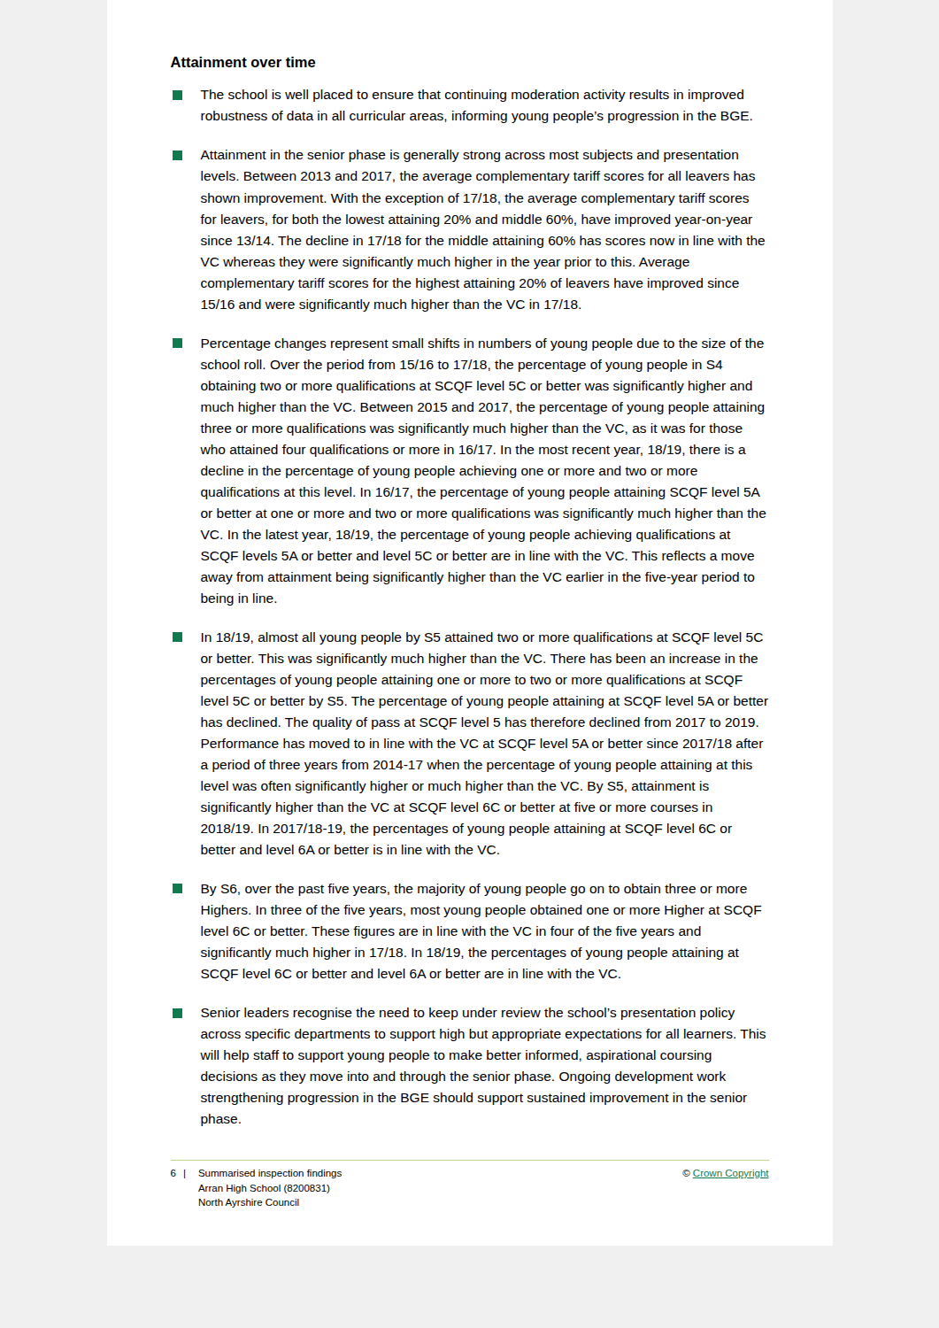Attainment over time
The school is well placed to ensure that continuing moderation activity results in improved robustness of data in all curricular areas, informing young people’s progression in the BGE.
Attainment in the senior phase is generally strong across most subjects and presentation levels. Between 2013 and 2017, the average complementary tariff scores for all leavers has shown improvement. With the exception of 17/18, the average complementary tariff scores for leavers, for both the lowest attaining 20% and middle 60%, have improved year-on-year since 13/14. The decline in 17/18 for the middle attaining 60% has scores now in line with the VC whereas they were significantly much higher in the year prior to this. Average complementary tariff scores for the highest attaining 20% of leavers have improved since 15/16 and were significantly much higher than the VC in 17/18.
Percentage changes represent small shifts in numbers of young people due to the size of the school roll. Over the period from 15/16 to 17/18, the percentage of young people in S4 obtaining two or more qualifications at SCQF level 5C or better was significantly higher and much higher than the VC. Between 2015 and 2017, the percentage of young people attaining three or more qualifications was significantly much higher than the VC, as it was for those who attained four qualifications or more in 16/17. In the most recent year, 18/19, there is a decline in the percentage of young people achieving one or more and two or more qualifications at this level. In 16/17, the percentage of young people attaining SCQF level 5A or better at one or more and two or more qualifications was significantly much higher than the VC. In the latest year, 18/19, the percentage of young people achieving qualifications at SCQF levels 5A or better and level 5C or better are in line with the VC. This reflects a move away from attainment being significantly higher than the VC earlier in the five-year period to being in line.
In 18/19, almost all young people by S5 attained two or more qualifications at SCQF level 5C or better. This was significantly much higher than the VC. There has been an increase in the percentages of young people attaining one or more to two or more qualifications at SCQF level 5C or better by S5. The percentage of young people attaining at SCQF level 5A or better has declined. The quality of pass at SCQF level 5 has therefore declined from 2017 to 2019. Performance has moved to in line with the VC at SCQF level 5A or better since 2017/18 after a period of three years from 2014-17 when the percentage of young people attaining at this level was often significantly higher or much higher than the VC. By S5, attainment is significantly higher than the VC at SCQF level 6C or better at five or more courses in 2018/19. In 2017/18-19, the percentages of young people attaining at SCQF level 6C or better and level 6A or better is in line with the VC.
By S6, over the past five years, the majority of young people go on to obtain three or more Highers. In three of the five years, most young people obtained one or more Higher at SCQF level 6C or better. These figures are in line with the VC in four of the five years and significantly much higher in 17/18. In 18/19, the percentages of young people attaining at SCQF level 6C or better and level 6A or better are in line with the VC.
Senior leaders recognise the need to keep under review the school’s presentation policy across specific departments to support high but appropriate expectations for all learners. This will help staff to support young people to make better informed, aspirational coursing decisions as they move into and through the senior phase. Ongoing development work strengthening progression in the BGE should support sustained improvement in the senior phase.
6|
Summarised inspection findings
Arran High School (8200831)
North Ayrshire Council
© Crown Copyright